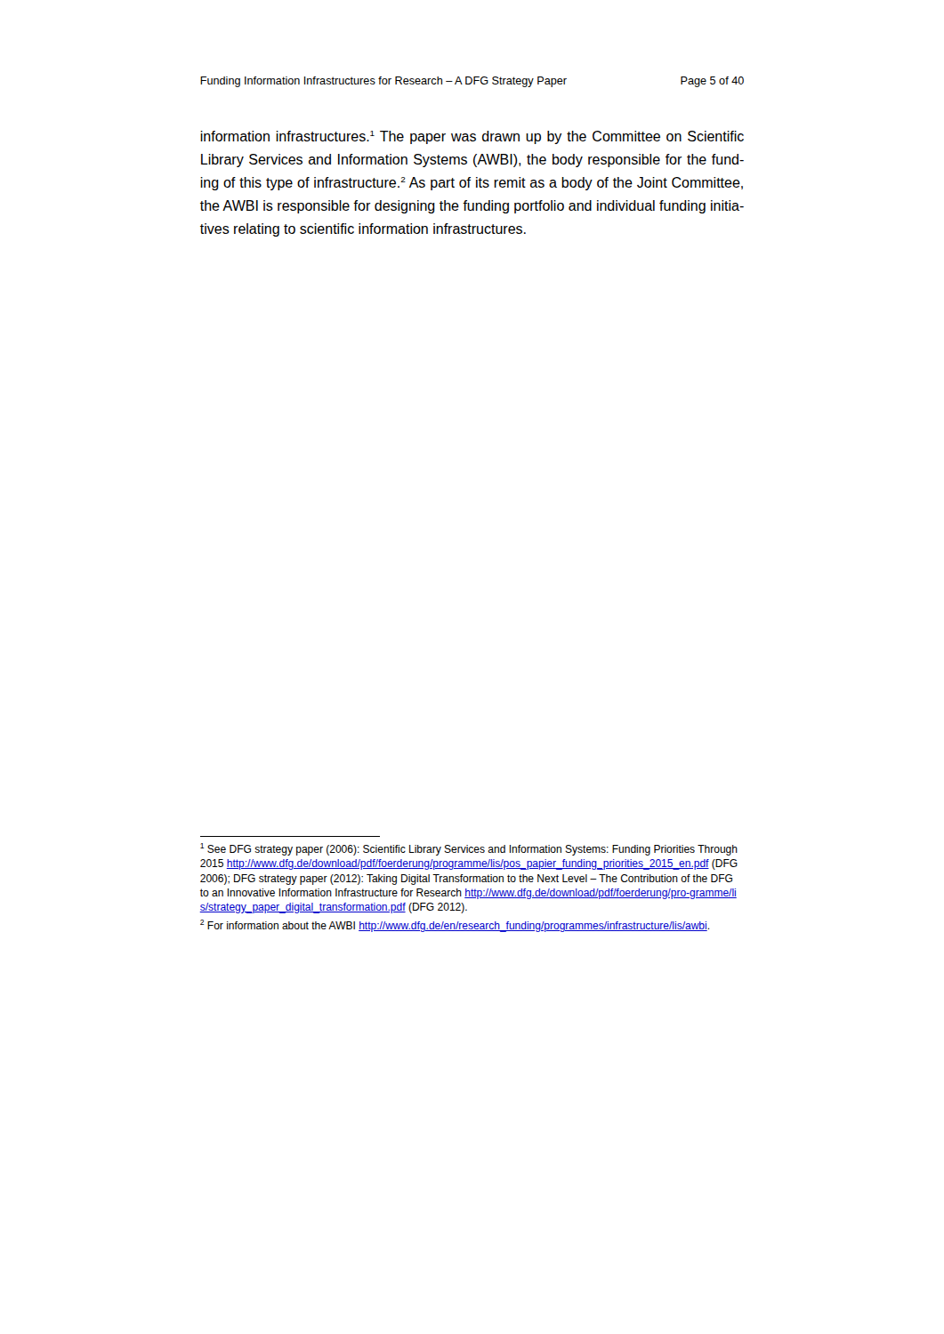Funding Information Infrastructures for Research – A DFG Strategy Paper Page 5 of 40
information infrastructures.1 The paper was drawn up by the Committee on Scientific Library Services and Information Systems (AWBI), the body responsible for the funding of this type of infrastructure.2 As part of its remit as a body of the Joint Committee, the AWBI is responsible for designing the funding portfolio and individual funding initiatives relating to scientific information infrastructures.
1 See DFG strategy paper (2006): Scientific Library Services and Information Systems: Funding Priorities Through 2015 http://www.dfg.de/download/pdf/foerderung/programme/lis/pos_papier_funding_priorities_2015_en.pdf (DFG 2006); DFG strategy paper (2012): Taking Digital Transformation to the Next Level – The Contribution of the DFG to an Innovative Information Infrastructure for Research http://www.dfg.de/download/pdf/foerderung/pro-gramme/lis/strategy_paper_digital_transformation.pdf (DFG 2012).
2 For information about the AWBI http://www.dfg.de/en/research_funding/programmes/infrastructure/lis/awbi.